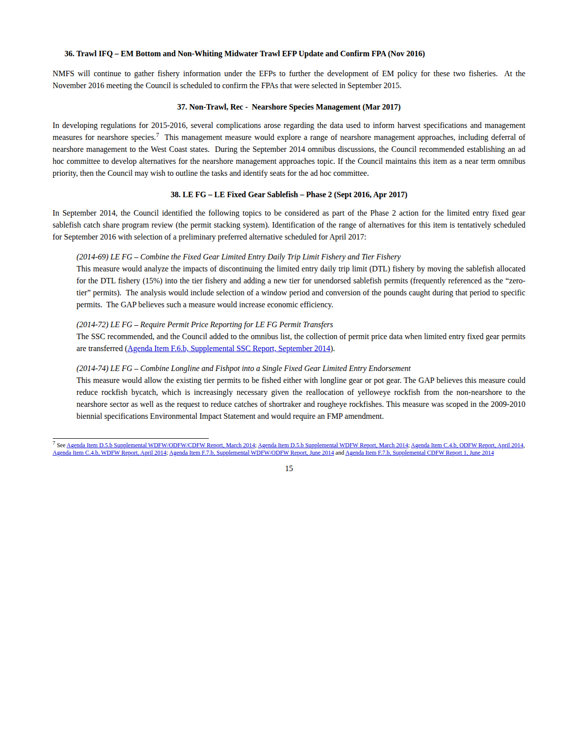36. Trawl IFQ – EM Bottom and Non-Whiting Midwater Trawl EFP Update and Confirm FPA (Nov 2016)
NMFS will continue to gather fishery information under the EFPs to further the development of EM policy for these two fisheries. At the November 2016 meeting the Council is scheduled to confirm the FPAs that were selected in September 2015.
37. Non-Trawl, Rec - Nearshore Species Management (Mar 2017)
In developing regulations for 2015-2016, several complications arose regarding the data used to inform harvest specifications and management measures for nearshore species.7 This management measure would explore a range of nearshore management approaches, including deferral of nearshore management to the West Coast states. During the September 2014 omnibus discussions, the Council recommended establishing an ad hoc committee to develop alternatives for the nearshore management approaches topic. If the Council maintains this item as a near term omnibus priority, then the Council may wish to outline the tasks and identify seats for the ad hoc committee.
38. LE FG – LE Fixed Gear Sablefish – Phase 2 (Sept 2016, Apr 2017)
In September 2014, the Council identified the following topics to be considered as part of the Phase 2 action for the limited entry fixed gear sablefish catch share program review (the permit stacking system). Identification of the range of alternatives for this item is tentatively scheduled for September 2016 with selection of a preliminary preferred alternative scheduled for April 2017:
(2014-69) LE FG – Combine the Fixed Gear Limited Entry Daily Trip Limit Fishery and Tier Fishery
This measure would analyze the impacts of discontinuing the limited entry daily trip limit (DTL) fishery by moving the sablefish allocated for the DTL fishery (15%) into the tier fishery and adding a new tier for unendorsed sablefish permits (frequently referenced as the “zero-tier” permits). The analysis would include selection of a window period and conversion of the pounds caught during that period to specific permits. The GAP believes such a measure would increase economic efficiency.
(2014-72) LE FG – Require Permit Price Reporting for LE FG Permit Transfers
The SSC recommended, and the Council added to the omnibus list, the collection of permit price data when limited entry fixed gear permits are transferred (Agenda Item F.6.b, Supplemental SSC Report, September 2014).
(2014-74) LE FG – Combine Longline and Fishpot into a Single Fixed Gear Limited Entry Endorsement
This measure would allow the existing tier permits to be fished either with longline gear or pot gear. The GAP believes this measure could reduce rockfish bycatch, which is increasingly necessary given the reallocation of yelloweye rockfish from the non-nearshore to the nearshore sector as well as the request to reduce catches of shortraker and rougheye rockfishes. This measure was scoped in the 2009-2010 biennial specifications Environmental Impact Statement and would require an FMP amendment.
7 See Agenda Item D.5.b Supplemental WDFW/ODFW/CDFW Report, March 2014; Agenda Item D.5.b Supplemental WDFW Report, March 2014; Agenda Item C.4.b, ODFW Report, April 2014, Agenda Item C.4.b, WDFW Report, April 2014; Agenda Item F.7.b, Supplemental WDFW/ODFW Report, June 2014 and Agenda Item F.7.b, Supplemental CDFW Report 1, June 2014
15